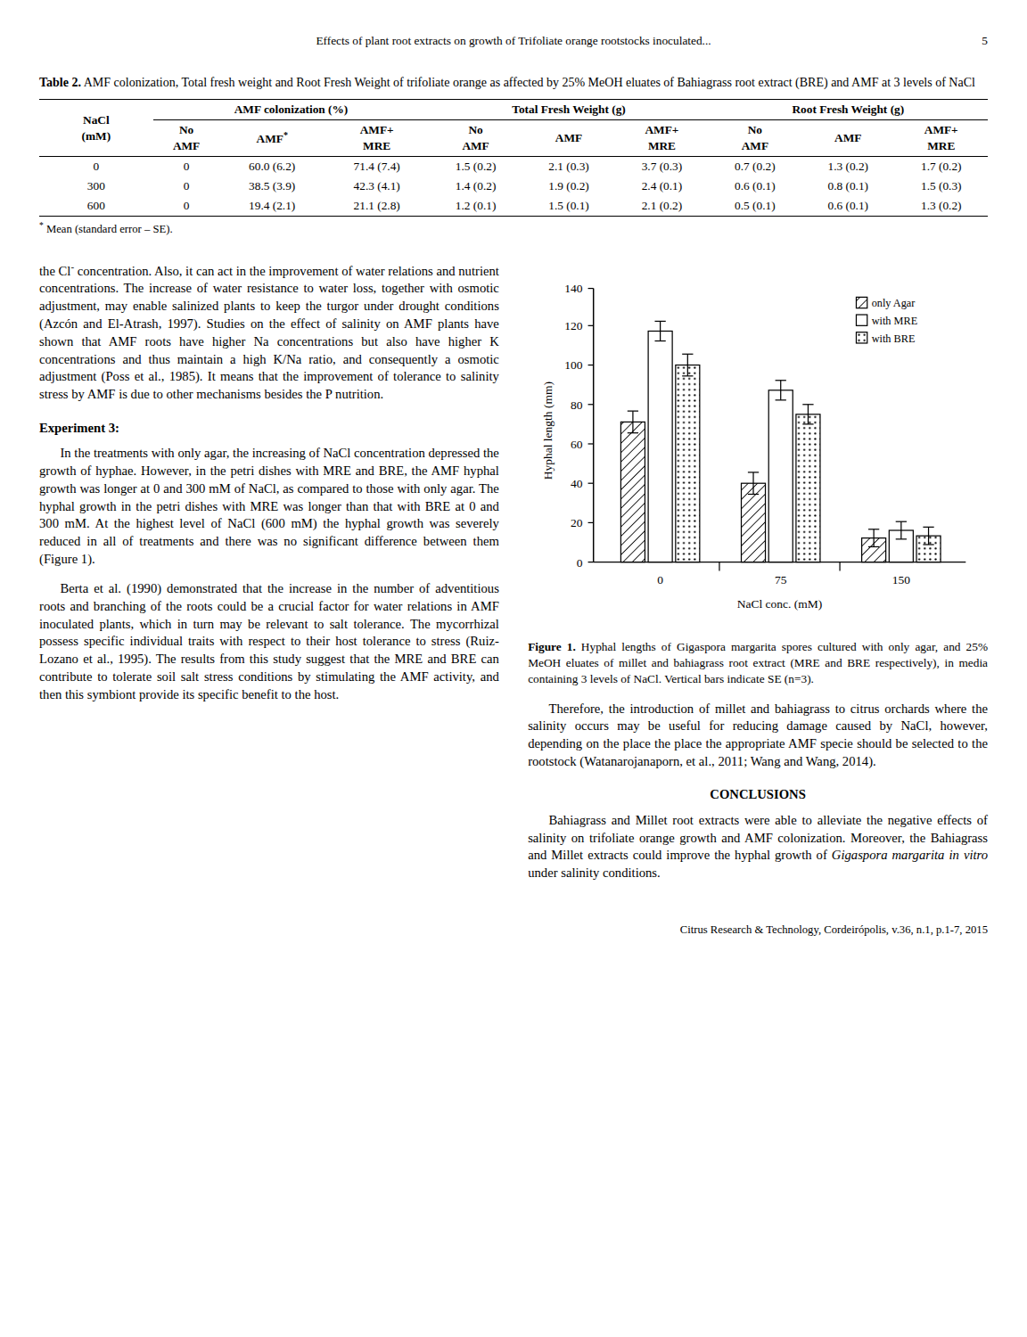Effects of plant root extracts on growth of Trifoliate orange rootstocks inoculated... 5
Table 2. AMF colonization, Total fresh weight and Root Fresh Weight of trifoliate orange as affected by 25% MeOH eluates of Bahiagrass root extract (BRE) and AMF at 3 levels of NaCl
| NaCl (mM) | AMF colonization (%) | Total Fresh Weight (g) | Root Fresh Weight (g) |
| --- | --- | --- | --- |
| No AMF | AMF * | AMF+ MRE | No AMF | AMF | AMF+ MRE | No AMF | AMF | AMF+ MRE |
| 0 | 0 | 60.0 (6.2) | 71.4 (7.4) | 1.5 (0.2) | 2.1 (0.3) | 3.7 (0.3) | 0.7 (0.2) | 1.3 (0.2) | 1.7 (0.2) |
| 300 | 0 | 38.5 (3.9) | 42.3 (4.1) | 1.4 (0.2) | 1.9 (0.2) | 2.4 (0.1) | 0.6 (0.1) | 0.8 (0.1) | 1.5 (0.3) |
| 600 | 0 | 19.4 (2.1) | 21.1 (2.8) | 1.2 (0.1) | 1.5 (0.1) | 2.1 (0.2) | 0.5 (0.1) | 0.6 (0.1) | 1.3 (0.2) |
* Mean (standard error – SE).
the Cl- concentration. Also, it can act in the improvement of water relations and nutrient concentrations. The increase of water resistance to water loss, together with osmotic adjustment, may enable salinized plants to keep the turgor under drought conditions (Azcón and El-Atrash, 1997). Studies on the effect of salinity on AMF plants have shown that AMF roots have higher Na concentrations but also have higher K concentrations and thus maintain a high K/Na ratio, and consequently a osmotic adjustment (Poss et al., 1985). It means that the improvement of tolerance to salinity stress by AMF is due to other mechanisms besides the P nutrition.
Experiment 3:
In the treatments with only agar, the increasing of NaCl concentration depressed the growth of hyphae. However, in the petri dishes with MRE and BRE, the AMF hyphal growth was longer at 0 and 300 mM of NaCl, as compared to those with only agar. The hyphal growth in the petri dishes with MRE was longer than that with BRE at 0 and 300 mM. At the highest level of NaCl (600 mM) the hyphal growth was severely reduced in all of treatments and there was no significant difference between them (Figure 1).
Berta et al. (1990) demonstrated that the increase in the number of adventitious roots and branching of the roots could be a crucial factor for water relations in AMF inoculated plants, which in turn may be relevant to salt tolerance. The mycorrhizal possess specific individual traits with respect to their host tolerance to stress (Ruiz-Lozano et al., 1995). The results from this study suggest that the MRE and BRE can contribute to tolerate soil salt stress conditions by stimulating the AMF activity, and then this symbiont provide its specific benefit to the host.
0 20 40 60 80 100 120 140 Hyphal length (mm) 0 75 150 NaCl conc. (mM) only Agar with MRE with BRE
Figure 1. Hyphal lengths of Gigaspora margarita spores cultured with only agar, and 25% MeOH eluates of millet and bahiagrass root extract (MRE and BRE respectively), in media containing 3 levels of NaCl. Vertical bars indicate SE (n=3).
Therefore, the introduction of millet and bahiagrass to citrus orchards where the salinity occurs may be useful for reducing damage caused by NaCl, however, depending on the place the place the appropriate AMF specie should be selected to the rootstock (Watanarojanaporn, et al., 2011; Wang and Wang, 2014).
CONCLUSIONS
Bahiagrass and Millet root extracts were able to alleviate the negative effects of salinity on trifoliate orange growth and AMF colonization. Moreover, the Bahiagrass and Millet extracts could improve the hyphal growth of Gigaspora margarita in vitro under salinity conditions.
Citrus Research & Technology, Cordeirópolis, v.36, n.1, p.1-7, 2015